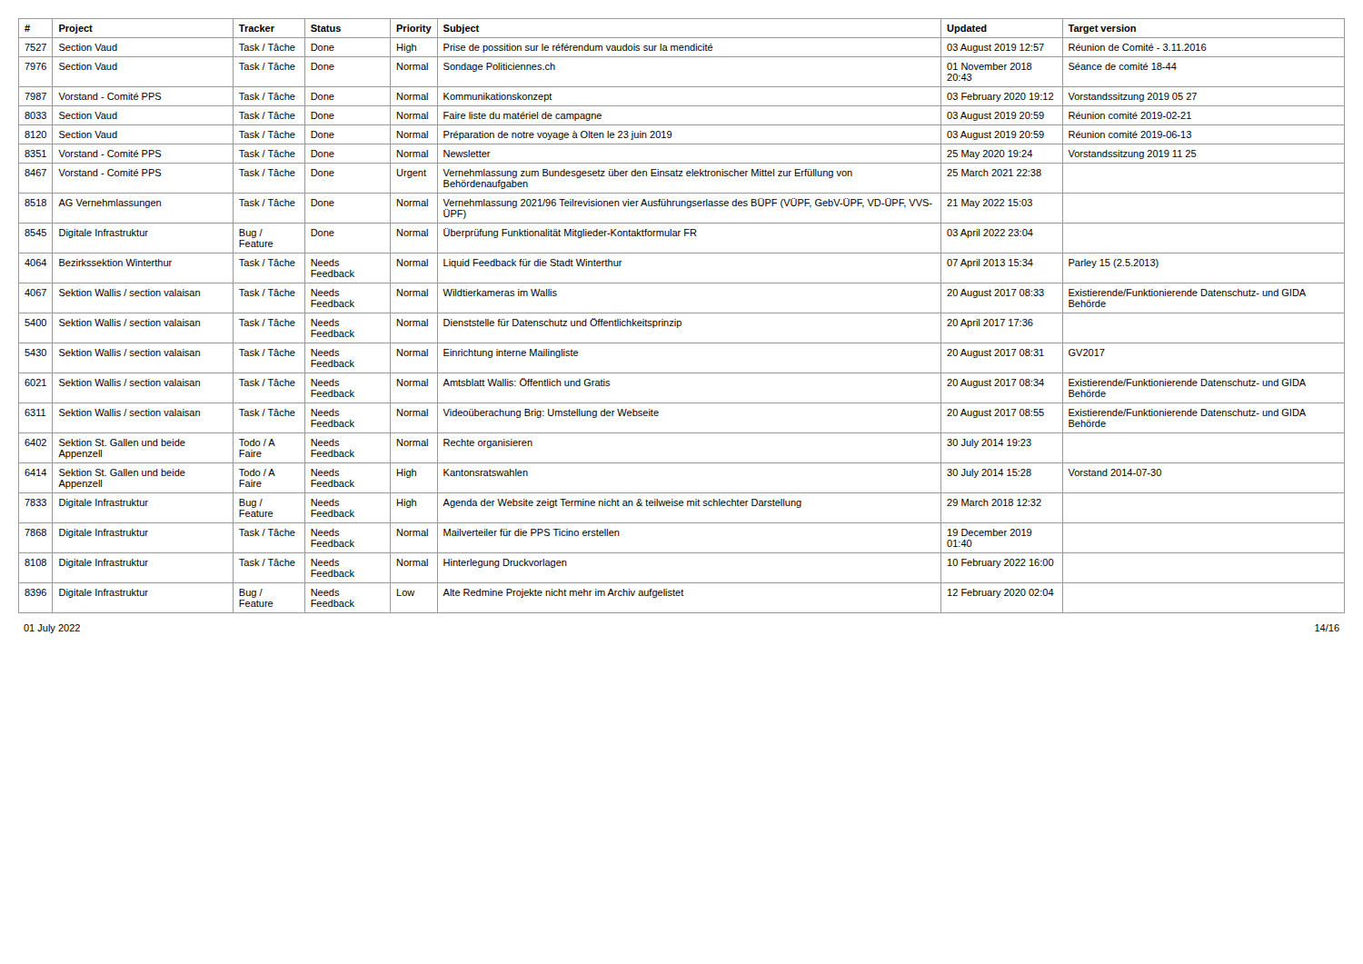| # | Project | Tracker | Status | Priority | Subject | Updated | Target version |
| --- | --- | --- | --- | --- | --- | --- | --- |
| 7527 | Section Vaud | Task / Tâche | Done | High | Prise de possition sur le référendum vaudois sur la mendicité | 03 August 2019 12:57 | Réunion de Comité - 3.11.2016 |
| 7976 | Section Vaud | Task / Tâche | Done | Normal | Sondage Politiciennes.ch | 01 November 2018 20:43 | Séance de comité 18-44 |
| 7987 | Vorstand - Comité PPS | Task / Tâche | Done | Normal | Kommunikationskonzept | 03 February 2020 19:12 | Vorstandssitzung 2019 05 27 |
| 8033 | Section Vaud | Task / Tâche | Done | Normal | Faire liste du matériel de campagne | 03 August 2019 20:59 | Réunion comité 2019-02-21 |
| 8120 | Section Vaud | Task / Tâche | Done | Normal | Préparation de notre voyage à Olten le 23 juin 2019 | 03 August 2019 20:59 | Réunion comité 2019-06-13 |
| 8351 | Vorstand - Comité PPS | Task / Tâche | Done | Normal | Newsletter | 25 May 2020 19:24 | Vorstandssitzung 2019 11 25 |
| 8467 | Vorstand - Comité PPS | Task / Tâche | Done | Urgent | Vernehmlassung zum Bundesgesetz über den Einsatz elektronischer Mittel zur Erfüllung von Behördenaufgaben | 25 March 2021 22:38 | |
| 8518 | AG Vernehmlassungen | Task / Tâche | Done | Normal | Vernehmlassung 2021/96 Teilrevisionen vier Ausführungserlasse des BÜPF (VÜPF, GebV-ÜPF, VD-ÜPF, VVS-ÜPF) | 21 May 2022 15:03 | |
| 8545 | Digitale Infrastruktur | Bug / Feature | Done | Normal | Überprüfung Funktionalität Mitglieder-Kontaktformular FR | 03 April 2022 23:04 | |
| 4064 | Bezirkssektion Winterthur | Task / Tâche | Needs Feedback | Normal | Liquid Feedback für die Stadt Winterthur | 07 April 2013 15:34 | Parley 15 (2.5.2013) |
| 4067 | Sektion Wallis / section valaisan | Task / Tâche | Needs Feedback | Normal | Wildtierkameras im Wallis | 20 August 2017 08:33 | Existierende/Funktionierende Datenschutz- und GIDA Behörde |
| 5400 | Sektion Wallis / section valaisan | Task / Tâche | Needs Feedback | Normal | Dienststelle für Datenschutz und Öffentlichkeitsprinzip | 20 April 2017 17:36 | |
| 5430 | Sektion Wallis / section valaisan | Task / Tâche | Needs Feedback | Normal | Einrichtung interne Mailingliste | 20 August 2017 08:31 | GV2017 |
| 6021 | Sektion Wallis / section valaisan | Task / Tâche | Needs Feedback | Normal | Amtsblatt Wallis: Öffentlich und Gratis | 20 August 2017 08:34 | Existierende/Funktionierende Datenschutz- und GIDA Behörde |
| 6311 | Sektion Wallis / section valaisan | Task / Tâche | Needs Feedback | Normal | Videoüberachung Brig: Umstellung der Webseite | 20 August 2017 08:55 | Existierende/Funktionierende Datenschutz- und GIDA Behörde |
| 6402 | Sektion St. Gallen und beide Appenzell | Todo / A Faire | Needs Feedback | Normal | Rechte organisieren | 30 July 2014 19:23 | |
| 6414 | Sektion St. Gallen und beide Appenzell | Todo / A Faire | Needs Feedback | High | Kantonsratswahlen | 30 July 2014 15:28 | Vorstand 2014-07-30 |
| 7833 | Digitale Infrastruktur | Bug / Feature | Needs Feedback | High | Agenda der Website zeigt Termine nicht an & teilweise mit schlechter Darstellung | 29 March 2018 12:32 | |
| 7868 | Digitale Infrastruktur | Task / Tâche | Needs Feedback | Normal | Mailverteiler für die PPS Ticino erstellen | 19 December 2019 01:40 | |
| 8108 | Digitale Infrastruktur | Task / Tâche | Needs Feedback | Normal | Hinterlegung Druckvorlagen | 10 February 2022 16:00 | |
| 8396 | Digitale Infrastruktur | Bug / Feature | Needs Feedback | Low | Alte Redmine Projekte nicht mehr im Archiv aufgelistet | 12 February 2020 02:04 | |
| 01 July 2022 | 14/16 |